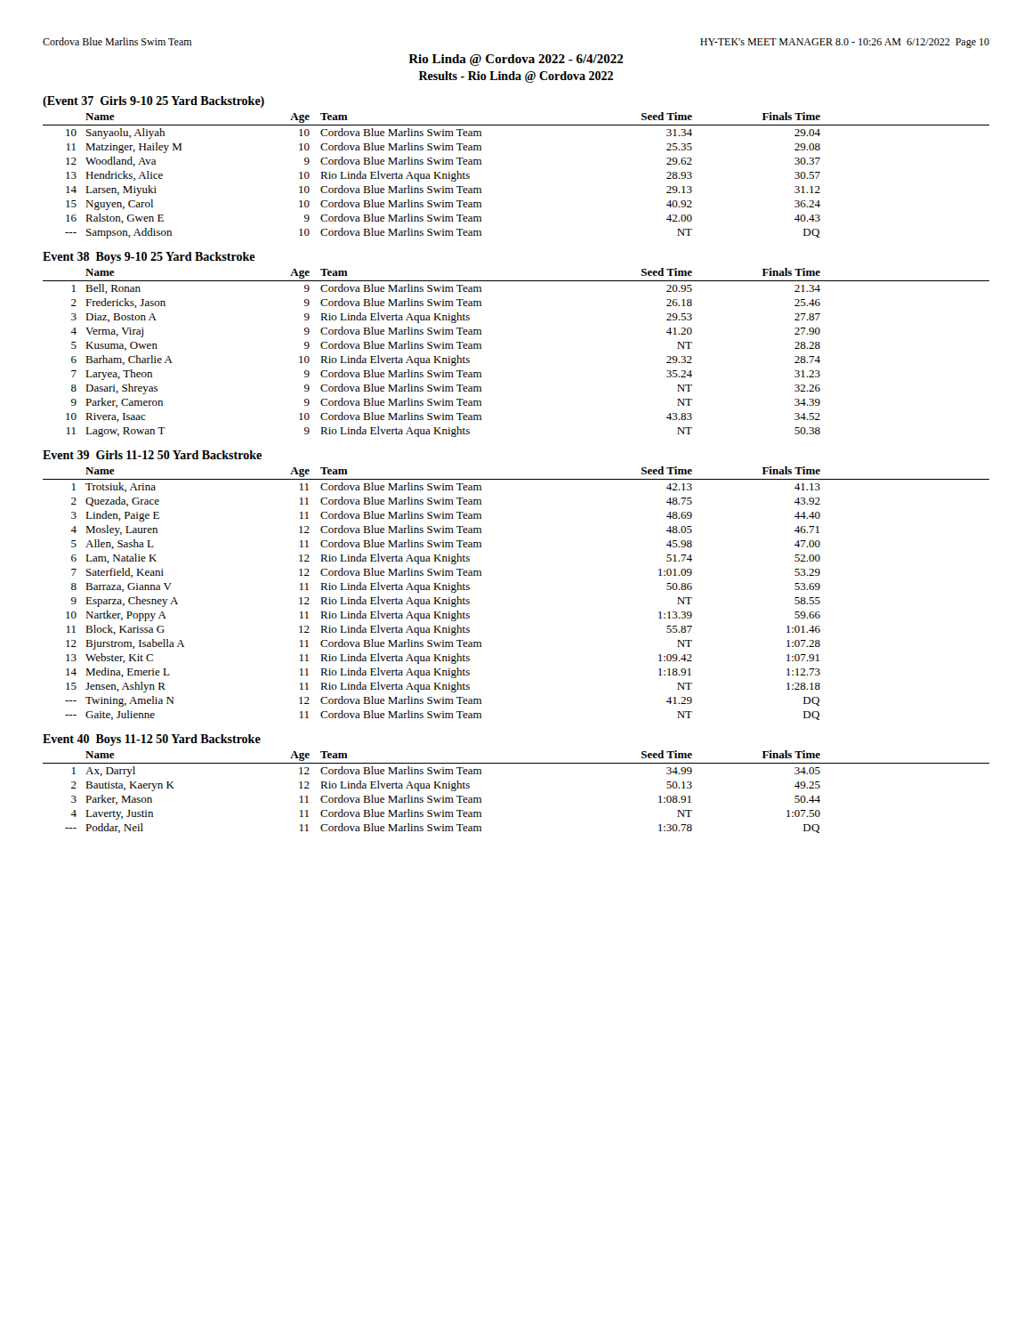Cordova Blue Marlins Swim Team
HY-TEK's MEET MANAGER 8.0 - 10:26 AM 6/12/2022 Page 10
Rio Linda @ Cordova 2022 - 6/4/2022
Results - Rio Linda @ Cordova 2022
(Event 37 Girls 9-10 25 Yard Backstroke)
| | Name | Age | Team | Seed Time | Finals Time | |
| --- | --- | --- | --- | --- | --- | --- |
| 10 | Sanyaolu, Aliyah | 10 | Cordova Blue Marlins Swim Team | 31.34 | 29.04 | |
| 11 | Matzinger, Hailey M | 10 | Cordova Blue Marlins Swim Team | 25.35 | 29.08 | |
| 12 | Woodland, Ava | 9 | Cordova Blue Marlins Swim Team | 29.62 | 30.37 | |
| 13 | Hendricks, Alice | 10 | Rio Linda Elverta Aqua Knights | 28.93 | 30.57 | |
| 14 | Larsen, Miyuki | 10 | Cordova Blue Marlins Swim Team | 29.13 | 31.12 | |
| 15 | Nguyen, Carol | 10 | Cordova Blue Marlins Swim Team | 40.92 | 36.24 | |
| 16 | Ralston, Gwen E | 9 | Cordova Blue Marlins Swim Team | 42.00 | 40.43 | |
| --- | Sampson, Addison | 10 | Cordova Blue Marlins Swim Team | NT | DQ | |
Event 38 Boys 9-10 25 Yard Backstroke
| | Name | Age | Team | Seed Time | Finals Time | |
| --- | --- | --- | --- | --- | --- | --- |
| 1 | Bell, Ronan | 9 | Cordova Blue Marlins Swim Team | 20.95 | 21.34 | |
| 2 | Fredericks, Jason | 9 | Cordova Blue Marlins Swim Team | 26.18 | 25.46 | |
| 3 | Diaz, Boston A | 9 | Rio Linda Elverta Aqua Knights | 29.53 | 27.87 | |
| 4 | Verma, Viraj | 9 | Cordova Blue Marlins Swim Team | 41.20 | 27.90 | |
| 5 | Kusuma, Owen | 9 | Cordova Blue Marlins Swim Team | NT | 28.28 | |
| 6 | Barham, Charlie A | 10 | Rio Linda Elverta Aqua Knights | 29.32 | 28.74 | |
| 7 | Laryea, Theon | 9 | Cordova Blue Marlins Swim Team | 35.24 | 31.23 | |
| 8 | Dasari, Shreyas | 9 | Cordova Blue Marlins Swim Team | NT | 32.26 | |
| 9 | Parker, Cameron | 9 | Cordova Blue Marlins Swim Team | NT | 34.39 | |
| 10 | Rivera, Isaac | 10 | Cordova Blue Marlins Swim Team | 43.83 | 34.52 | |
| 11 | Lagow, Rowan T | 9 | Rio Linda Elverta Aqua Knights | NT | 50.38 | |
Event 39 Girls 11-12 50 Yard Backstroke
| | Name | Age | Team | Seed Time | Finals Time | |
| --- | --- | --- | --- | --- | --- | --- |
| 1 | Trotsiuk, Arina | 11 | Cordova Blue Marlins Swim Team | 42.13 | 41.13 | |
| 2 | Quezada, Grace | 11 | Cordova Blue Marlins Swim Team | 48.75 | 43.92 | |
| 3 | Linden, Paige E | 11 | Cordova Blue Marlins Swim Team | 48.69 | 44.40 | |
| 4 | Mosley, Lauren | 12 | Cordova Blue Marlins Swim Team | 48.05 | 46.71 | |
| 5 | Allen, Sasha L | 11 | Cordova Blue Marlins Swim Team | 45.98 | 47.00 | |
| 6 | Lam, Natalie K | 12 | Rio Linda Elverta Aqua Knights | 51.74 | 52.00 | |
| 7 | Saterfield, Keani | 12 | Cordova Blue Marlins Swim Team | 1:01.09 | 53.29 | |
| 8 | Barraza, Gianna V | 11 | Rio Linda Elverta Aqua Knights | 50.86 | 53.69 | |
| 9 | Esparza, Chesney A | 12 | Rio Linda Elverta Aqua Knights | NT | 58.55 | |
| 10 | Nartker, Poppy A | 11 | Rio Linda Elverta Aqua Knights | 1:13.39 | 59.66 | |
| 11 | Block, Karissa G | 12 | Rio Linda Elverta Aqua Knights | 55.87 | 1:01.46 | |
| 12 | Bjurstrom, Isabella A | 11 | Cordova Blue Marlins Swim Team | NT | 1:07.28 | |
| 13 | Webster, Kit C | 11 | Rio Linda Elverta Aqua Knights | 1:09.42 | 1:07.91 | |
| 14 | Medina, Emerie L | 11 | Rio Linda Elverta Aqua Knights | 1:18.91 | 1:12.73 | |
| 15 | Jensen, Ashlyn R | 11 | Rio Linda Elverta Aqua Knights | NT | 1:28.18 | |
| --- | Twining, Amelia N | 12 | Cordova Blue Marlins Swim Team | 41.29 | DQ | |
| --- | Gaite, Julienne | 11 | Cordova Blue Marlins Swim Team | NT | DQ | |
Event 40 Boys 11-12 50 Yard Backstroke
| | Name | Age | Team | Seed Time | Finals Time | |
| --- | --- | --- | --- | --- | --- | --- |
| 1 | Ax, Darryl | 12 | Cordova Blue Marlins Swim Team | 34.99 | 34.05 | |
| 2 | Bautista, Kaeryn K | 12 | Rio Linda Elverta Aqua Knights | 50.13 | 49.25 | |
| 3 | Parker, Mason | 11 | Cordova Blue Marlins Swim Team | 1:08.91 | 50.44 | |
| 4 | Laverty, Justin | 11 | Cordova Blue Marlins Swim Team | NT | 1:07.50 | |
| --- | Poddar, Neil | 11 | Cordova Blue Marlins Swim Team | 1:30.78 | DQ | |